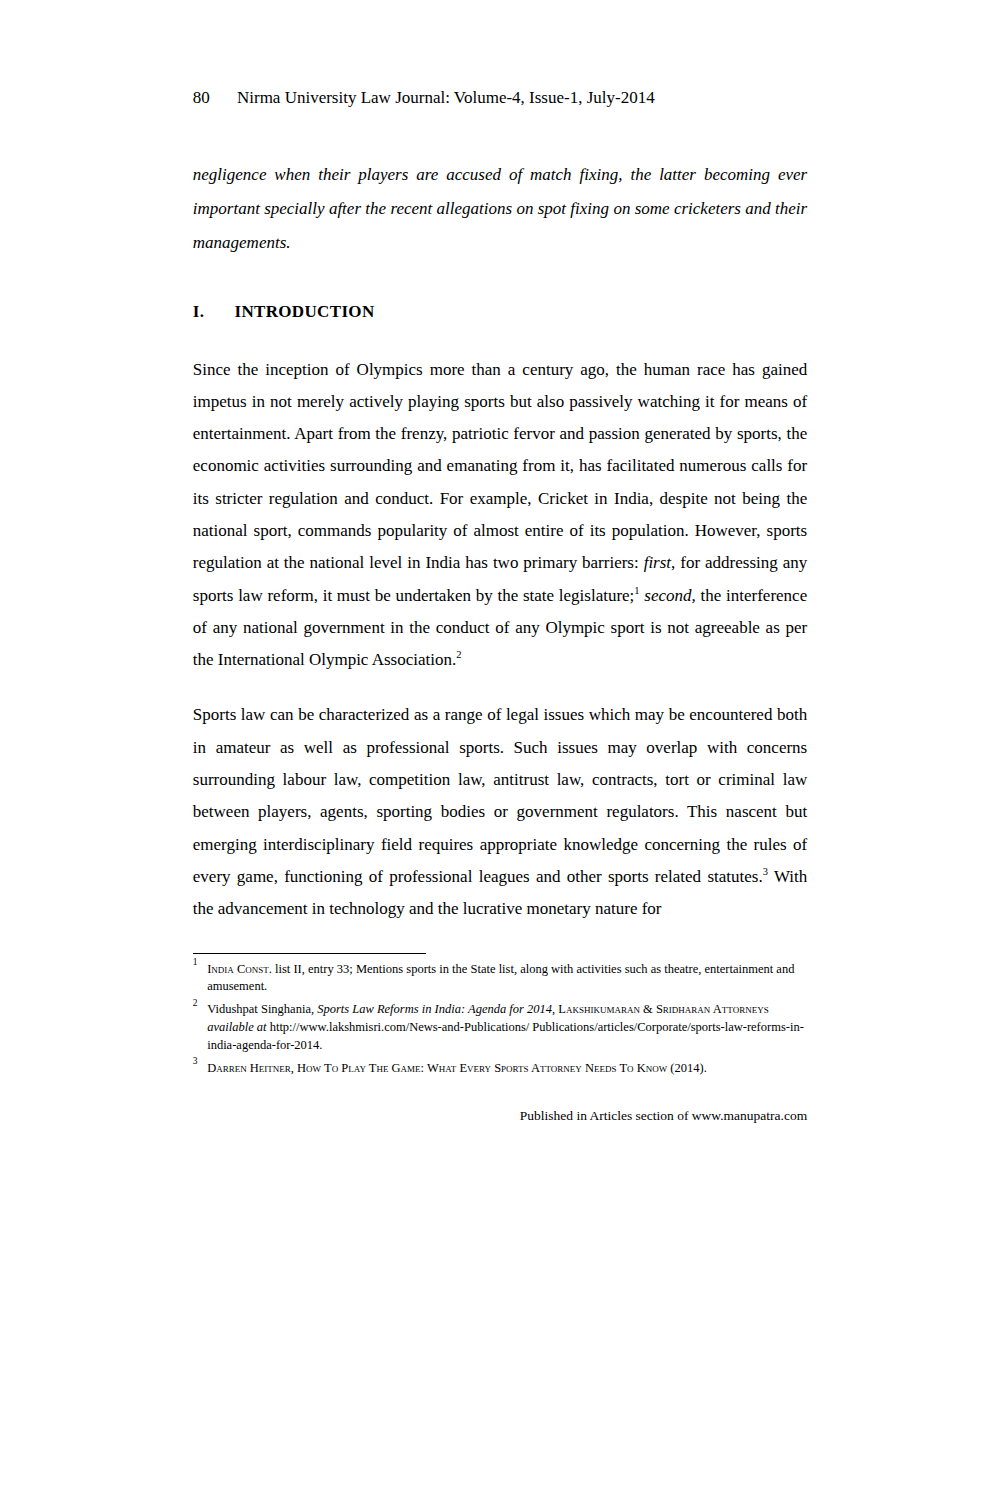80
Nirma University Law Journal: Volume-4, Issue-1, July-2014
negligence when their players are accused of match fixing, the latter becoming ever important specially after the recent allegations on spot fixing on some cricketers and their managements.
I. INTRODUCTION
Since the inception of Olympics more than a century ago, the human race has gained impetus in not merely actively playing sports but also passively watching it for means of entertainment. Apart from the frenzy, patriotic fervor and passion generated by sports, the economic activities surrounding and emanating from it, has facilitated numerous calls for its stricter regulation and conduct. For example, Cricket in India, despite not being the national sport, commands popularity of almost entire of its population. However, sports regulation at the national level in India has two primary barriers: first, for addressing any sports law reform, it must be undertaken by the state legislature;1 second, the interference of any national government in the conduct of any Olympic sport is not agreeable as per the International Olympic Association.2
Sports law can be characterized as a range of legal issues which may be encountered both in amateur as well as professional sports. Such issues may overlap with concerns surrounding labour law, competition law, antitrust law, contracts, tort or criminal law between players, agents, sporting bodies or government regulators. This nascent but emerging interdisciplinary field requires appropriate knowledge concerning the rules of every game, functioning of professional leagues and other sports related statutes.3 With the advancement in technology and the lucrative monetary nature for
1 India Const. list II, entry 33; Mentions sports in the State list, along with activities such as theatre, entertainment and amusement.
2 Vidushpat Singhania, Sports Law Reforms in India: Agenda for 2014, Lakshikumaran & Sridharan Attorneys available at http://www.lakshmisri.com/News-and-Publications/ Publications/articles/Corporate/sports-law-reforms-in-india-agenda-for-2014.
3 Darren Heitner, How To Play The Game: What Every Sports Attorney Needs To Know (2014).
Published in Articles section of www.manupatra.com